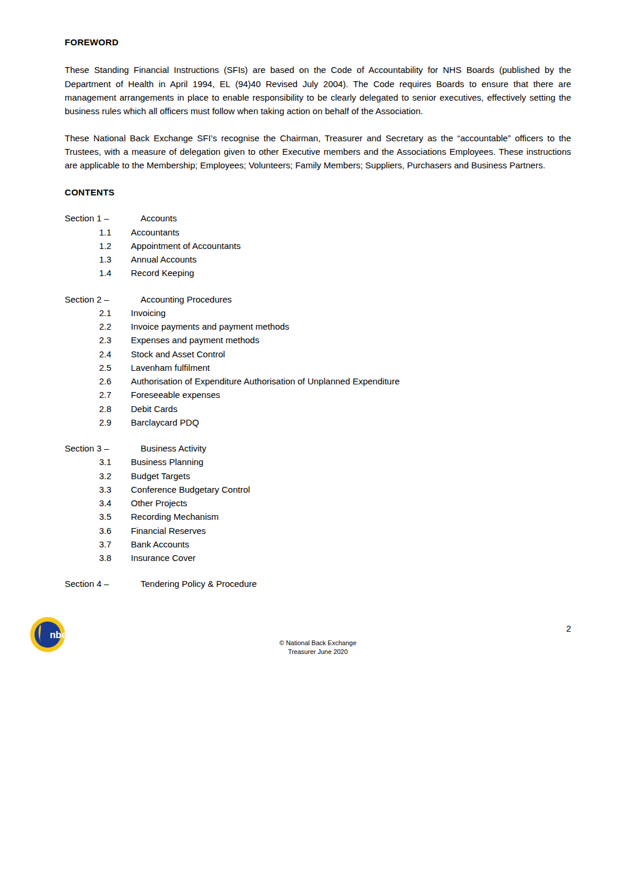FOREWORD
These Standing Financial Instructions (SFIs) are based on the Code of Accountability for NHS Boards (published by the Department of Health in April 1994, EL (94)40 Revised July 2004). The Code requires Boards to ensure that there are management arrangements in place to enable responsibility to be clearly delegated to senior executives, effectively setting the business rules which all officers must follow when taking action on behalf of the Association.
These National Back Exchange SFI’s recognise the Chairman, Treasurer and Secretary as the “accountable” officers to the Trustees, with a measure of delegation given to other Executive members and the Associations Employees. These instructions are applicable to the Membership; Employees; Volunteers; Family Members; Suppliers, Purchasers and Business Partners.
CONTENTS
Section 1 –Accounts
1.1 Accountants
1.2 Appointment of Accountants
1.3 Annual Accounts
1.4 Record Keeping
Section 2 –Accounting Procedures
2.1 Invoicing
2.2 Invoice payments and payment methods
2.3 Expenses and payment methods
2.4 Stock and Asset Control
2.5 Lavenham fulfilment
2.6 Authorisation of Expenditure Authorisation of Unplanned Expenditure
2.7 Foreseeable expenses
2.8 Debit Cards
2.9 Barclaycard PDQ
Section 3 –Business Activity
3.1 Business Planning
3.2 Budget Targets
3.3 Conference Budgetary Control
3.4 Other Projects
3.5 Recording Mechanism
3.6 Financial Reserves
3.7 Bank Accounts
3.8 Insurance Cover
Section 4 –Tendering Policy & Procedure
nbe
2
© National Back Exchange
Treasurer June 2020